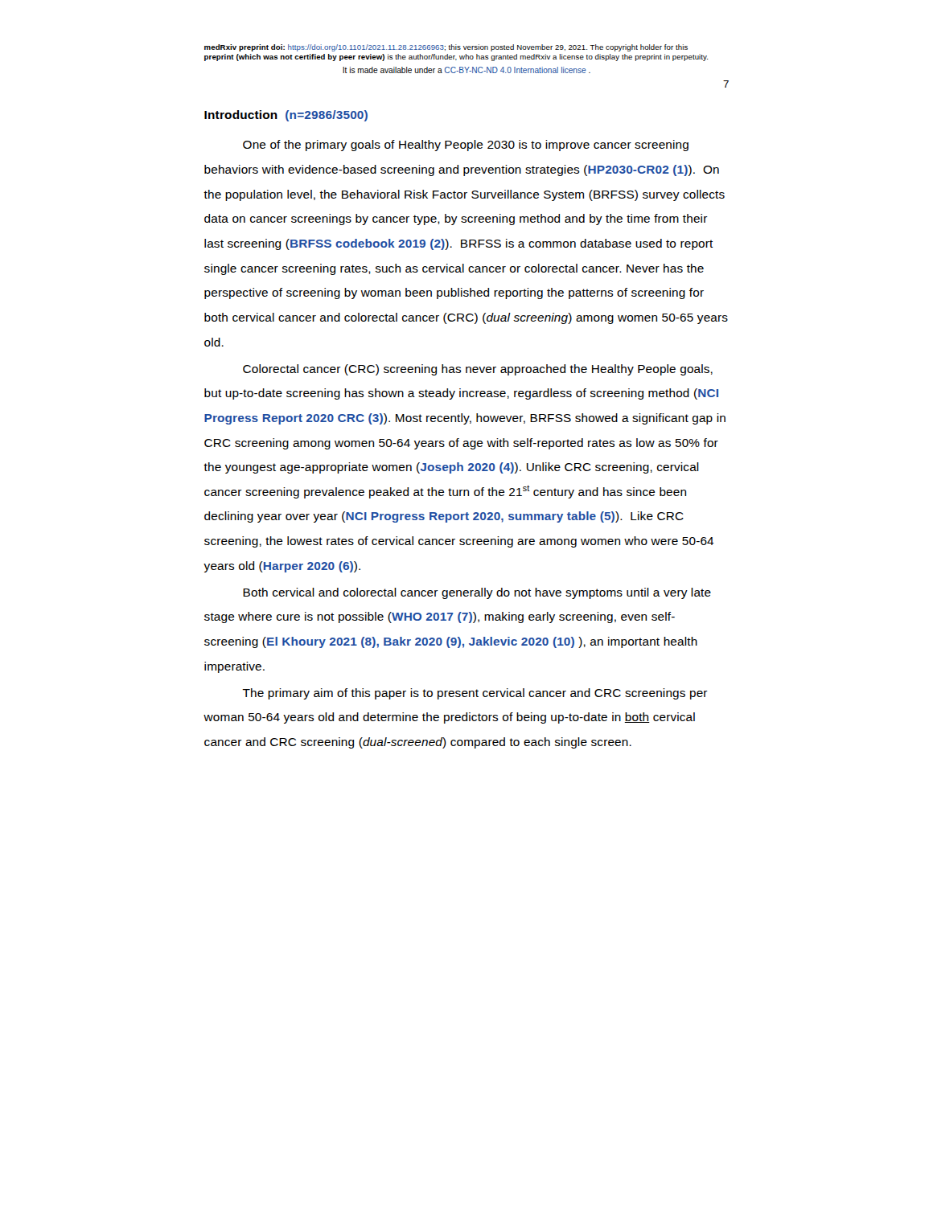medRxiv preprint doi: https://doi.org/10.1101/2021.11.28.21266963; this version posted November 29, 2021. The copyright holder for this
preprint (which was not certified by peer review) is the author/funder, who has granted medRxiv a license to display the preprint in perpetuity.
It is made available under a CC-BY-NC-ND 4.0 International license .
7
Introduction (n=2986/3500)
One of the primary goals of Healthy People 2030 is to improve cancer screening behaviors with evidence-based screening and prevention strategies (HP2030-CR02 (1)). On the population level, the Behavioral Risk Factor Surveillance System (BRFSS) survey collects data on cancer screenings by cancer type, by screening method and by the time from their last screening (BRFSS codebook 2019 (2)). BRFSS is a common database used to report single cancer screening rates, such as cervical cancer or colorectal cancer. Never has the perspective of screening by woman been published reporting the patterns of screening for both cervical cancer and colorectal cancer (CRC) (dual screening) among women 50-65 years old.
Colorectal cancer (CRC) screening has never approached the Healthy People goals, but up-to-date screening has shown a steady increase, regardless of screening method (NCI Progress Report 2020 CRC (3)). Most recently, however, BRFSS showed a significant gap in CRC screening among women 50-64 years of age with self-reported rates as low as 50% for the youngest age-appropriate women (Joseph 2020 (4)). Unlike CRC screening, cervical cancer screening prevalence peaked at the turn of the 21st century and has since been declining year over year (NCI Progress Report 2020, summary table (5)). Like CRC screening, the lowest rates of cervical cancer screening are among women who were 50-64 years old (Harper 2020 (6)).
Both cervical and colorectal cancer generally do not have symptoms until a very late stage where cure is not possible (WHO 2017 (7)), making early screening, even self-screening (El Khoury 2021 (8), Bakr 2020 (9), Jaklevic 2020 (10) ), an important health imperative.
The primary aim of this paper is to present cervical cancer and CRC screenings per woman 50-64 years old and determine the predictors of being up-to-date in both cervical cancer and CRC screening (dual-screened) compared to each single screen.